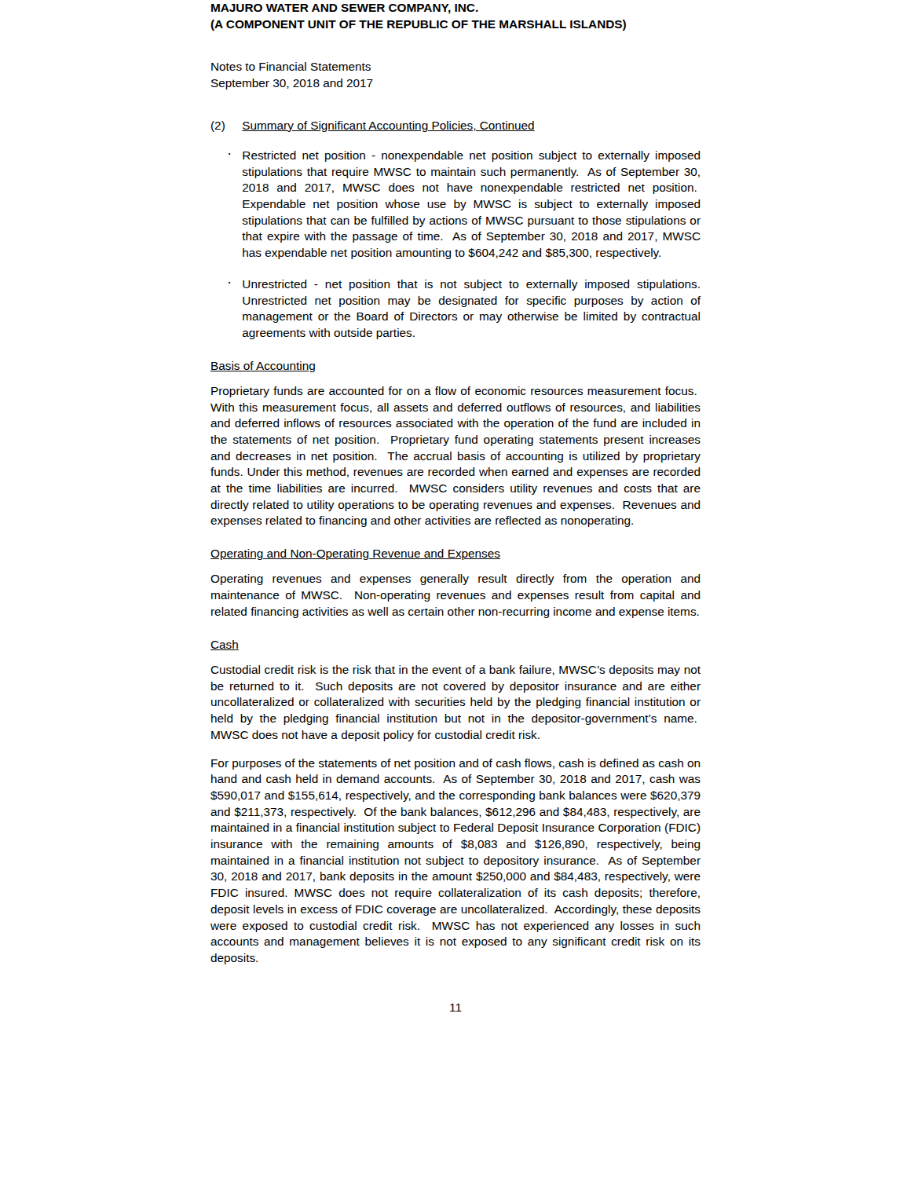MAJURO WATER AND SEWER COMPANY, INC.
(A COMPONENT UNIT OF THE REPUBLIC OF THE MARSHALL ISLANDS)
Notes to Financial Statements
September 30, 2018 and 2017
(2) Summary of Significant Accounting Policies, Continued
Restricted net position - nonexpendable net position subject to externally imposed stipulations that require MWSC to maintain such permanently. As of September 30, 2018 and 2017, MWSC does not have nonexpendable restricted net position. Expendable net position whose use by MWSC is subject to externally imposed stipulations that can be fulfilled by actions of MWSC pursuant to those stipulations or that expire with the passage of time. As of September 30, 2018 and 2017, MWSC has expendable net position amounting to $604,242 and $85,300, respectively.
Unrestricted - net position that is not subject to externally imposed stipulations. Unrestricted net position may be designated for specific purposes by action of management or the Board of Directors or may otherwise be limited by contractual agreements with outside parties.
Basis of Accounting
Proprietary funds are accounted for on a flow of economic resources measurement focus. With this measurement focus, all assets and deferred outflows of resources, and liabilities and deferred inflows of resources associated with the operation of the fund are included in the statements of net position. Proprietary fund operating statements present increases and decreases in net position. The accrual basis of accounting is utilized by proprietary funds. Under this method, revenues are recorded when earned and expenses are recorded at the time liabilities are incurred. MWSC considers utility revenues and costs that are directly related to utility operations to be operating revenues and expenses. Revenues and expenses related to financing and other activities are reflected as nonoperating.
Operating and Non-Operating Revenue and Expenses
Operating revenues and expenses generally result directly from the operation and maintenance of MWSC. Non-operating revenues and expenses result from capital and related financing activities as well as certain other non-recurring income and expense items.
Cash
Custodial credit risk is the risk that in the event of a bank failure, MWSC’s deposits may not be returned to it. Such deposits are not covered by depositor insurance and are either uncollateralized or collateralized with securities held by the pledging financial institution or held by the pledging financial institution but not in the depositor-government’s name. MWSC does not have a deposit policy for custodial credit risk.
For purposes of the statements of net position and of cash flows, cash is defined as cash on hand and cash held in demand accounts. As of September 30, 2018 and 2017, cash was $590,017 and $155,614, respectively, and the corresponding bank balances were $620,379 and $211,373, respectively. Of the bank balances, $612,296 and $84,483, respectively, are maintained in a financial institution subject to Federal Deposit Insurance Corporation (FDIC) insurance with the remaining amounts of $8,083 and $126,890, respectively, being maintained in a financial institution not subject to depository insurance. As of September 30, 2018 and 2017, bank deposits in the amount $250,000 and $84,483, respectively, were FDIC insured. MWSC does not require collateralization of its cash deposits; therefore, deposit levels in excess of FDIC coverage are uncollateralized. Accordingly, these deposits were exposed to custodial credit risk. MWSC has not experienced any losses in such accounts and management believes it is not exposed to any significant credit risk on its deposits.
11